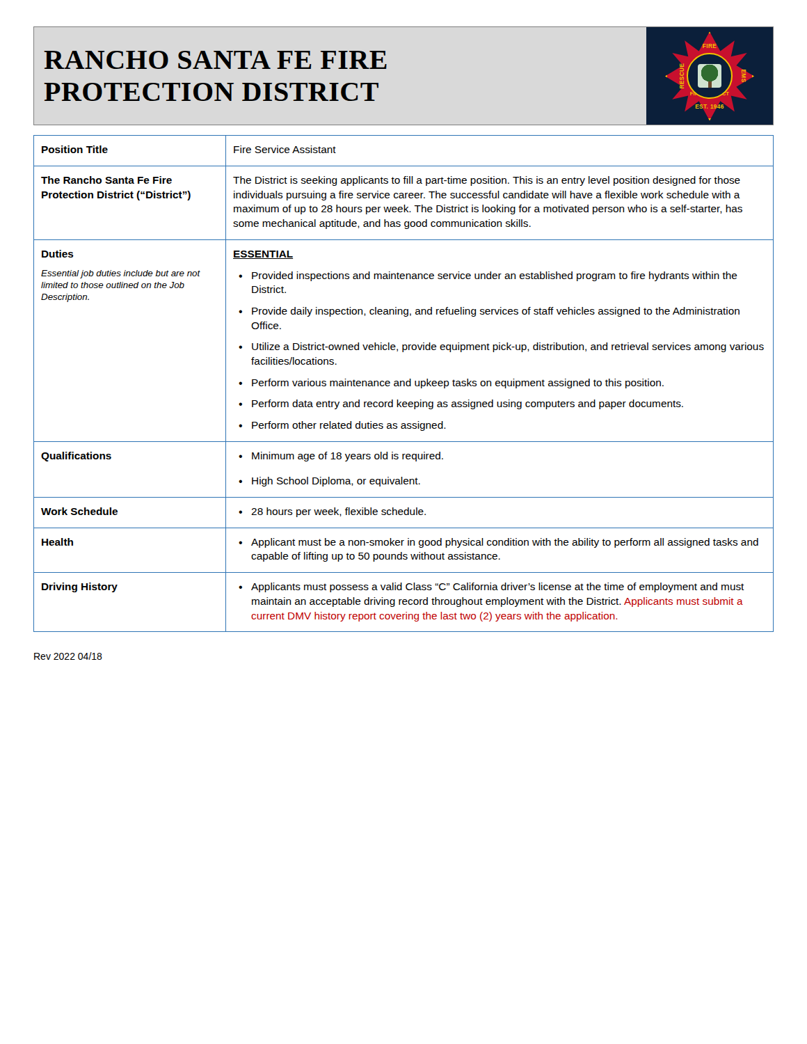RANCHO SANTA FE FIRE
PROTECTION DISTRICT
Fire Rescue EMS Fire District Est. 1946
| Position Title | Fire Service Assistant |
| The Rancho Santa Fe Fire Protection District (“District”) | The District is seeking applicants to fill a part-time position. This is an entry level position designed for those individuals pursuing a fire service career. The successful candidate will have a flexible work schedule with a maximum of up to 28 hours per week. The District is looking for a motivated person who is a self-starter, has some mechanical aptitude, and has good communication skills. |
| Duties Essential job duties include but are not limited to those outlined on the Job Description. | ESSENTIAL Provided inspections and maintenance service under an established program to fire hydrants within the District. Provide daily inspection, cleaning, and refueling services of staff vehicles assigned to the Administration Office. Utilize a District-owned vehicle, provide equipment pick-up, distribution, and retrieval services among various facilities/locations. Perform various maintenance and upkeep tasks on equipment assigned to this position. Perform data entry and record keeping as assigned using computers and paper documents. Perform other related duties as assigned. |
| Qualifications | Minimum age of 18 years old is required. High School Diploma, or equivalent. |
| Work Schedule | 28 hours per week, flexible schedule. |
| Health | Applicant must be a non-smoker in good physical condition with the ability to perform all assigned tasks and capable of lifting up to 50 pounds without assistance. |
| Driving History | Applicants must possess a valid Class “C” California driver’s license at the time of employment and must maintain an acceptable driving record throughout employment with the District. Applicants must submit a current DMV history report covering the last two (2) years with the application. |
Rev 2022 04/18